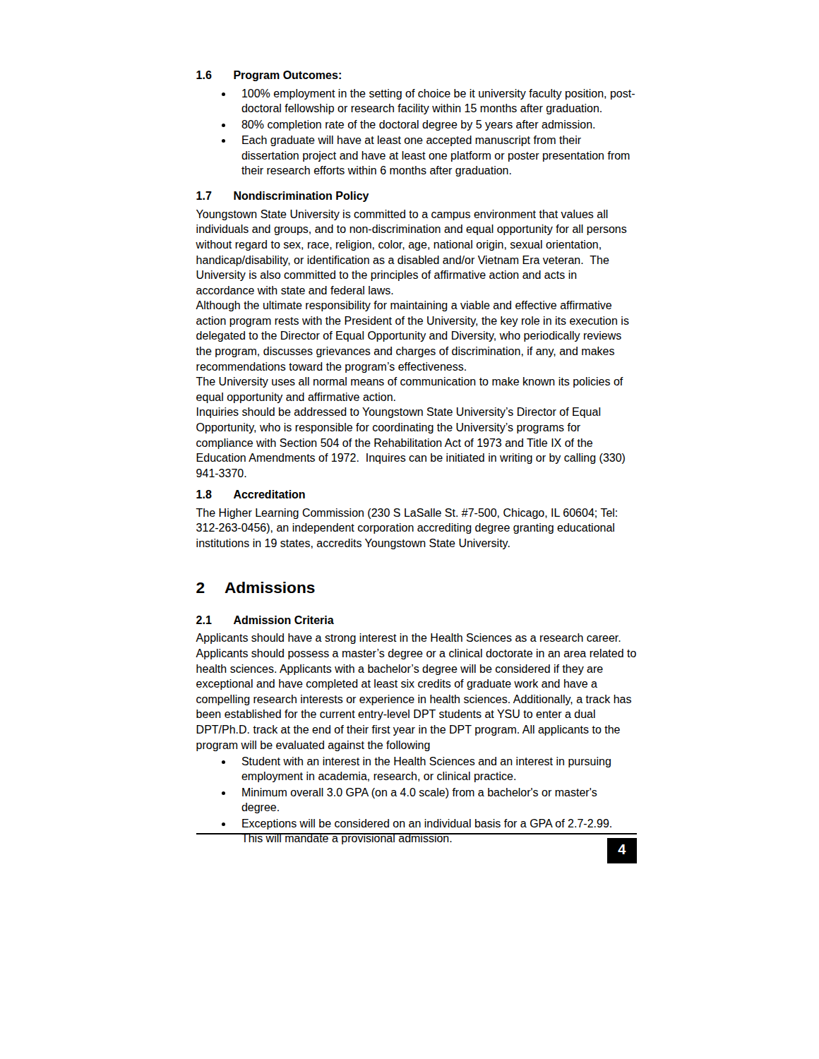1.6 Program Outcomes:
100% employment in the setting of choice be it university faculty position, post-doctoral fellowship or research facility within 15 months after graduation.
80% completion rate of the doctoral degree by 5 years after admission.
Each graduate will have at least one accepted manuscript from their dissertation project and have at least one platform or poster presentation from their research efforts within 6 months after graduation.
1.7 Nondiscrimination Policy
Youngstown State University is committed to a campus environment that values all individuals and groups, and to non-discrimination and equal opportunity for all persons without regard to sex, race, religion, color, age, national origin, sexual orientation, handicap/disability, or identification as a disabled and/or Vietnam Era veteran. The University is also committed to the principles of affirmative action and acts in accordance with state and federal laws.
Although the ultimate responsibility for maintaining a viable and effective affirmative action program rests with the President of the University, the key role in its execution is delegated to the Director of Equal Opportunity and Diversity, who periodically reviews the program, discusses grievances and charges of discrimination, if any, and makes recommendations toward the program’s effectiveness.
The University uses all normal means of communication to make known its policies of equal opportunity and affirmative action.
Inquiries should be addressed to Youngstown State University’s Director of Equal Opportunity, who is responsible for coordinating the University’s programs for compliance with Section 504 of the Rehabilitation Act of 1973 and Title IX of the Education Amendments of 1972. Inquires can be initiated in writing or by calling (330) 941-3370.
1.8 Accreditation
The Higher Learning Commission (230 S LaSalle St. #7-500, Chicago, IL 60604; Tel: 312-263-0456), an independent corporation accrediting degree granting educational institutions in 19 states, accredits Youngstown State University.
2 Admissions
2.1 Admission Criteria
Applicants should have a strong interest in the Health Sciences as a research career. Applicants should possess a master’s degree or a clinical doctorate in an area related to health sciences. Applicants with a bachelor’s degree will be considered if they are exceptional and have completed at least six credits of graduate work and have a compelling research interests or experience in health sciences. Additionally, a track has been established for the current entry-level DPT students at YSU to enter a dual DPT/Ph.D. track at the end of their first year in the DPT program. All applicants to the program will be evaluated against the following
Student with an interest in the Health Sciences and an interest in pursuing employment in academia, research, or clinical practice.
Minimum overall 3.0 GPA (on a 4.0 scale) from a bachelor's or master's degree.
Exceptions will be considered on an individual basis for a GPA of 2.7-2.99. This will mandate a provisional admission.
4